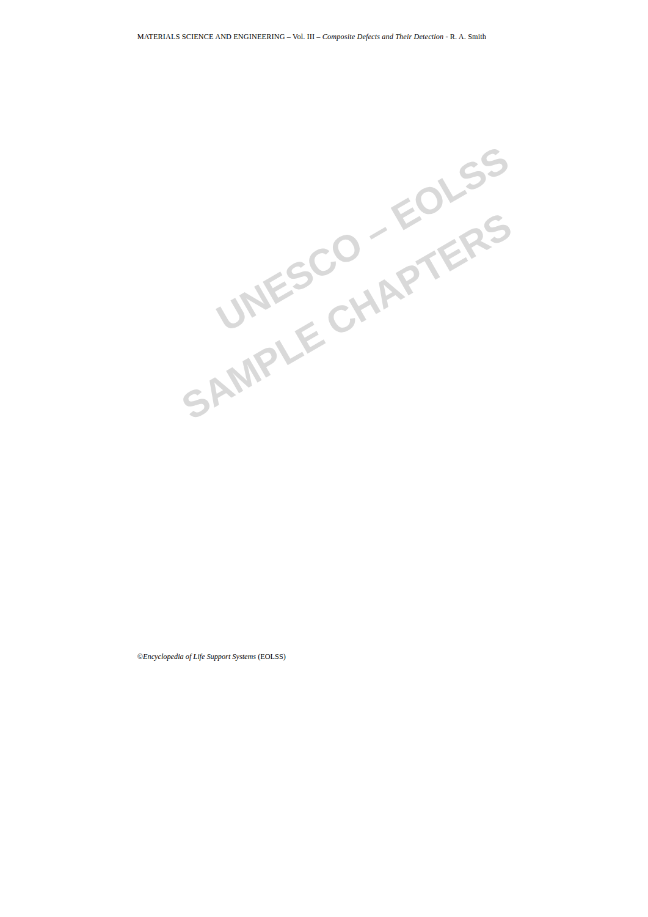MATERIALS SCIENCE AND ENGINEERING – Vol. III – Composite Defects and Their Detection - R. A. Smith
UNESCO – EOLSS SAMPLE CHAPTERS
©Encyclopedia of Life Support Systems (EOLSS)